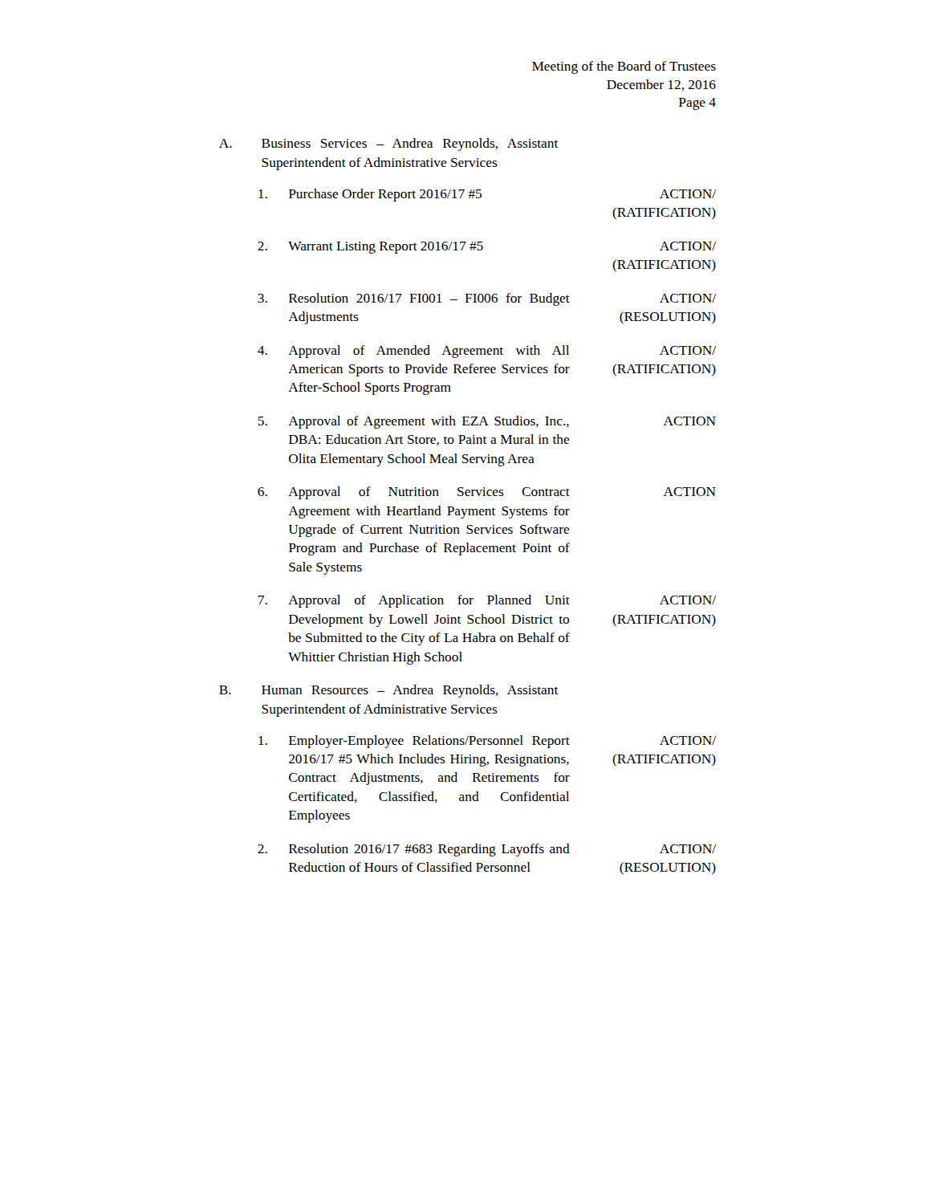Meeting of the Board of Trustees
December 12, 2016
Page 4
A.
Business Services – Andrea Reynolds, Assistant Superintendent of Administrative Services
1.
Purchase Order Report 2016/17 #5
ACTION/(RATIFICATION)
2.
Warrant Listing Report 2016/17 #5
ACTION/(RATIFICATION)
3.
Resolution 2016/17 FI001 – FI006 for Budget Adjustments
ACTION/(RESOLUTION)
4.
Approval of Amended Agreement with All American Sports to Provide Referee Services for After-School Sports Program
ACTION/(RATIFICATION)
5.
Approval of Agreement with EZA Studios, Inc., DBA: Education Art Store, to Paint a Mural in the Olita Elementary School Meal Serving Area
ACTION
6.
Approval of Nutrition Services Contract Agreement with Heartland Payment Systems for Upgrade of Current Nutrition Services Software Program and Purchase of Replacement Point of Sale Systems
ACTION
7.
Approval of Application for Planned Unit Development by Lowell Joint School District to be Submitted to the City of La Habra on Behalf of Whittier Christian High School
ACTION/(RATIFICATION)
B.
Human Resources – Andrea Reynolds, Assistant Superintendent of Administrative Services
1.
Employer-Employee Relations/Personnel Report 2016/17 #5 Which Includes Hiring, Resignations, Contract Adjustments, and Retirements for Certificated, Classified, and Confidential Employees
ACTION/(RATIFICATION)
2.
Resolution 2016/17 #683 Regarding Layoffs and Reduction of Hours of Classified Personnel
ACTION/(RESOLUTION)